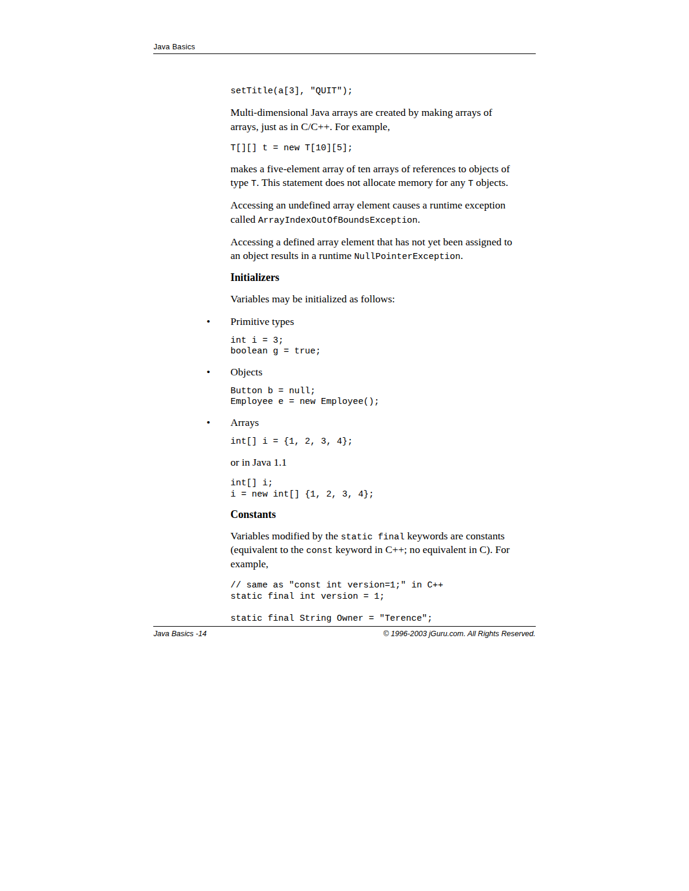Java Basics
setTitle(a[3], "QUIT");
Multi-dimensional Java arrays are created by making arrays of arrays, just as in C/C++. For example,
T[][] t = new T[10][5];
makes a five-element array of ten arrays of references to objects of type T. This statement does not allocate memory for any T objects.
Accessing an undefined array element causes a runtime exception called ArrayIndexOutOfBoundsException.
Accessing a defined array element that has not yet been assigned to an object results in a runtime NullPointerException.
Initializers
Variables may be initialized as follows:
• Primitive types
int i = 3;
boolean g = true;
• Objects
Button b = null;
Employee e = new Employee();
• Arrays
int[] i = {1, 2, 3, 4};
or in Java 1.1
int[] i;
i = new int[] {1, 2, 3, 4};
Constants
Variables modified by the static final keywords are constants (equivalent to the const keyword in C++; no equivalent in C). For example,
// same as "const int version=1;" in C++
static final int version = 1;

static final String Owner = "Terence";
Java Basics -14 © 1996-2003 jGuru.com. All Rights Reserved.